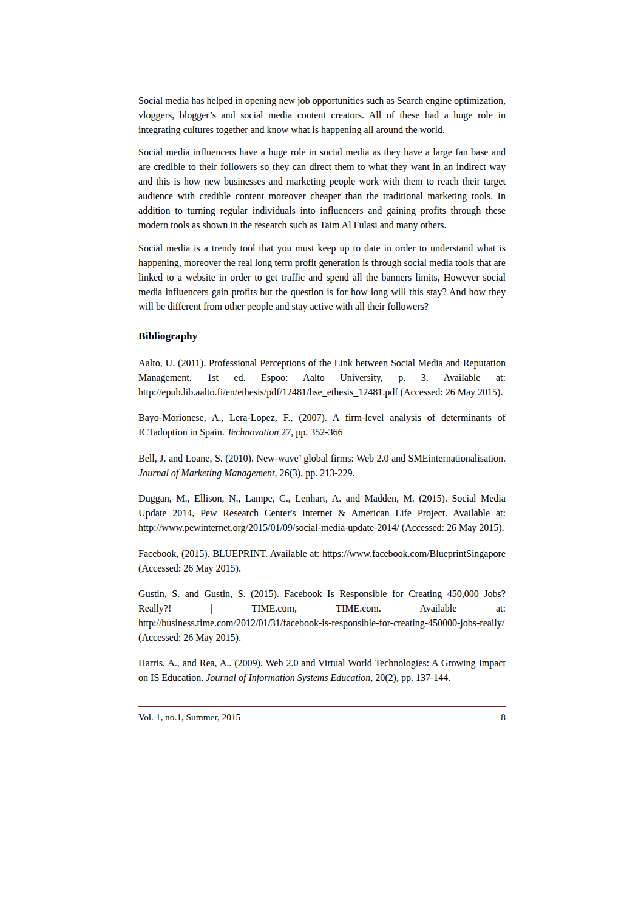Social media has helped in opening new job opportunities such as Search engine optimization, vloggers, blogger’s and social media content creators. All of these had a huge role in integrating cultures together and know what is happening all around the world.
Social media influencers have a huge role in social media as they have a large fan base and are credible to their followers so they can direct them to what they want in an indirect way and this is how new businesses and marketing people work with them to reach their target audience with credible content moreover cheaper than the traditional marketing tools. In addition to turning regular individuals into influencers and gaining profits through these modern tools as shown in the research such as Taim Al Fulasi and many others.
Social media is a trendy tool that you must keep up to date in order to understand what is happening, moreover the real long term profit generation is through social media tools that are linked to a website in order to get traffic and spend all the banners limits, However social media influencers gain profits but the question is for how long will this stay? And how they will be different from other people and stay active with all their followers?
Bibliography
Aalto, U. (2011). Professional Perceptions of the Link between Social Media and Reputation Management. 1st ed. Espoo: Aalto University, p. 3. Available at: http://epub.lib.aalto.fi/en/ethesis/pdf/12481/hse_ethesis_12481.pdf (Accessed: 26 May 2015).
Bayo-Morionese, A., Lera-Lopez, F., (2007). A firm-level analysis of determinants of ICTadoption in Spain. Technovation 27, pp. 352-366
Bell, J. and Loane, S. (2010). New-wave’ global firms: Web 2.0 and SMEinternationalisation. Journal of Marketing Management, 26(3), pp. 213-229.
Duggan, M., Ellison, N., Lampe, C., Lenhart, A. and Madden, M. (2015). Social Media Update 2014, Pew Research Center's Internet & American Life Project. Available at: http://www.pewinternet.org/2015/01/09/social-media-update-2014/ (Accessed: 26 May 2015).
Facebook, (2015). BLUEPRINT. Available at: https://www.facebook.com/BlueprintSingapore (Accessed: 26 May 2015).
Gustin, S. and Gustin, S. (2015). Facebook Is Responsible for Creating 450,000 Jobs? Really?! | TIME.com, TIME.com. Available at: http://business.time.com/2012/01/31/facebook-is-responsible-for-creating-450000-jobs-really/ (Accessed: 26 May 2015).
Harris, A., and Rea, A.. (2009). Web 2.0 and Virtual World Technologies: A Growing Impact on IS Education. Journal of Information Systems Education, 20(2), pp. 137-144.
Vol. 1, no.1, Summer, 2015
8